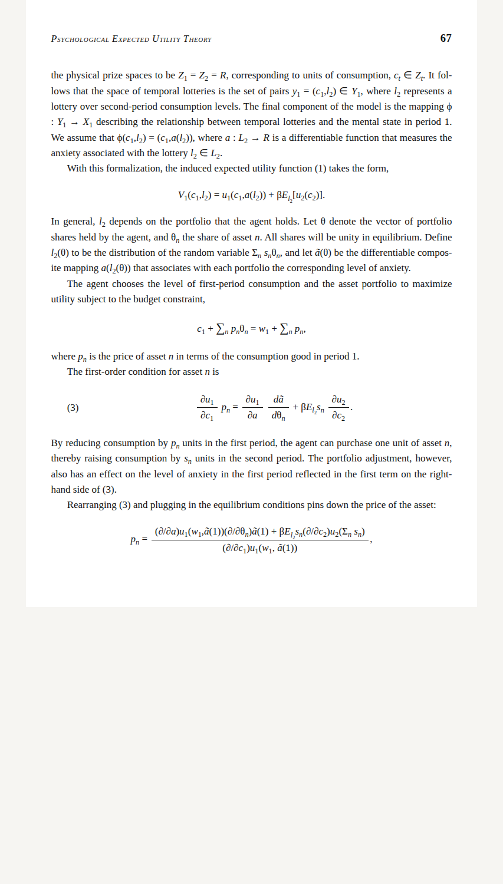Psychological Expected Utility Theory 67
the physical prize spaces to be Z1 = Z2 = R, corresponding to units of consumption, ct ∈ Zt. It follows that the space of temporal lotteries is the set of pairs y1 = (c1,l2) ∈ Y1, where l2 represents a lottery over second-period consumption levels. The final component of the model is the mapping ϕ : Y1 → X1 describing the relationship between temporal lotteries and the mental state in period 1. We assume that ϕ(c1,l2) = (c1,a(l2)), where a : L2 → R is a differentiable function that measures the anxiety associated with the lottery l2 ∈ L2.
With this formalization, the induced expected utility function (1) takes the form,
V1(c1,l2) = u1(c1,a(l2)) + βEl2[u2(c2)].
In general, l2 depends on the portfolio that the agent holds. Let θ denote the vector of portfolio shares held by the agent, and θn the share of asset n. All shares will be unity in equilibrium. Define l2(θ) to be the distribution of the random variable Σn snθn, and let ã(θ) be the differentiable composite mapping a(l2(θ)) that associates with each portfolio the corresponding level of anxiety.
The agent chooses the level of first-period consumption and the asset portfolio to maximize utility subject to the budget constraint,
c1 + ∑n pnθn = w1 + ∑n pn,
where pn is the price of asset n in terms of the consumption good in period 1.
The first-order condition for asset n is
(3)
∂u1∂c1 pn = ∂u1∂a dã dθn + βEl2sn ∂u2∂c2.
By reducing consumption by pn units in the first period, the agent can purchase one unit of asset n, thereby raising consumption by sn units in the second period. The portfolio adjustment, however, also has an effect on the level of anxiety in the first period reflected in the first term on the right-hand side of (3).
Rearranging (3) and plugging in the equilibrium conditions pins down the price of the asset:
pn = (∂/∂a)u1(w1,ã(1))(∂/∂θn)ã(1) + βEl2sn(∂/∂c2)u2(Σn sn) (∂/∂c1)u1(w1, ã(1)) ,